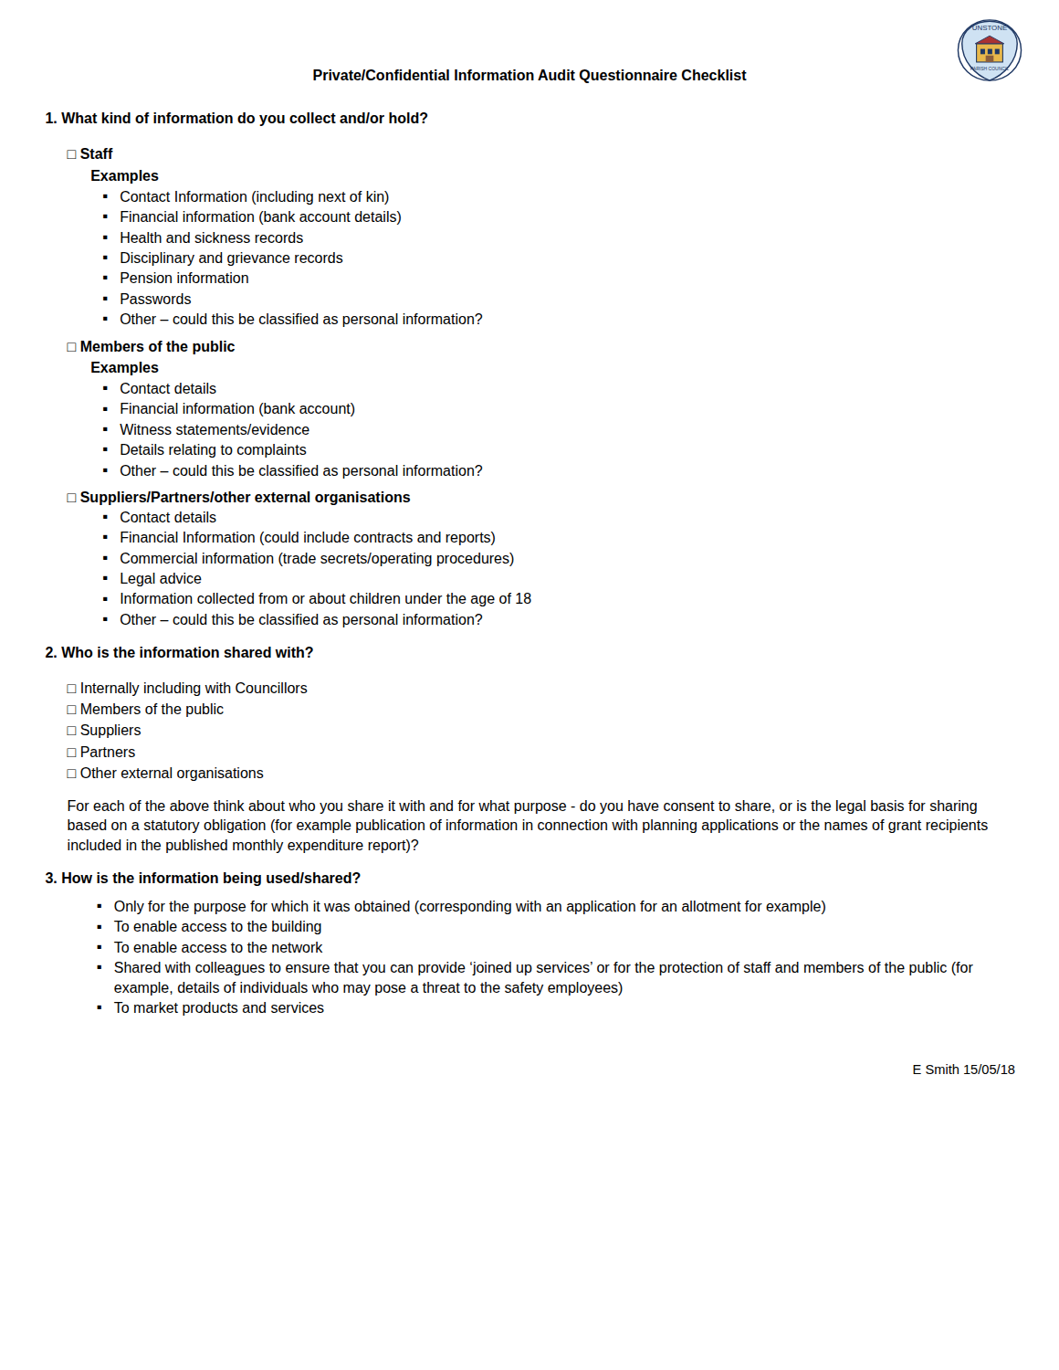UNSTONE PARISH COUNCIL
Private/Confidential Information Audit Questionnaire Checklist
What kind of information do you collect and/or hold?
Staff
Examples
Contact Information (including next of kin)
Financial information (bank account details)
Health and sickness records
Disciplinary and grievance records
Pension information
Passwords
Other – could this be classified as personal information?
Members of the public
Examples
Contact details
Financial information (bank account)
Witness statements/evidence
Details relating to complaints
Other – could this be classified as personal information?
Suppliers/Partners/other external organisations
Contact details
Financial Information (could include contracts and reports)
Commercial information (trade secrets/operating procedures)
Legal advice
Information collected from or about children under the age of 18
Other – could this be classified as personal information?
Who is the information shared with?
Internally including with Councillors
Members of the public
Suppliers
Partners
Other external organisations
For each of the above think about who you share it with and for what purpose - do you have consent to share, or is the legal basis for sharing based on a statutory obligation (for example publication of information in connection with planning applications or the names of grant recipients included in the published monthly expenditure report)?
How is the information being used/shared?
Only for the purpose for which it was obtained (corresponding with an application for an allotment for example)
To enable access to the building
To enable access to the network
Shared with colleagues to ensure that you can provide ‘joined up services’ or for the protection of staff and members of the public (for example, details of individuals who may pose a threat to the safety employees)
To market products and services
E Smith 15/05/18